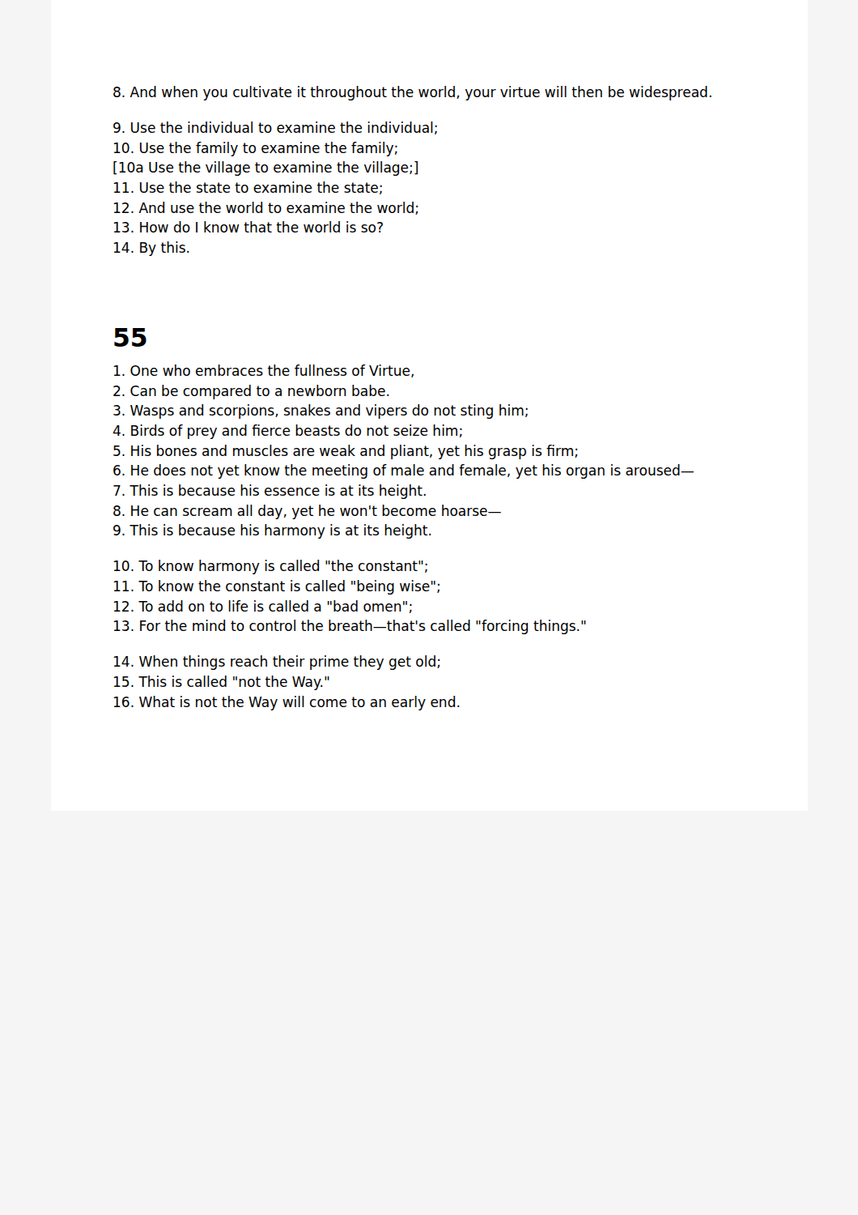8. And when you cultivate it throughout the world, your virtue will then be widespread.
9. Use the individual to examine the individual;
10. Use the family to examine the family;
[10a Use the village to examine the village;]
11. Use the state to examine the state;
12. And use the world to examine the world;
13. How do I know that the world is so?
14. By this.
55
1. One who embraces the fullness of Virtue,
2. Can be compared to a newborn babe.
3. Wasps and scorpions, snakes and vipers do not sting him;
4. Birds of prey and fierce beasts do not seize him;
5. His bones and muscles are weak and pliant, yet his grasp is firm;
6. He does not yet know the meeting of male and female, yet his organ is aroused—
7. This is because his essence is at its height.
8. He can scream all day, yet he won't become hoarse—
9. This is because his harmony is at its height.
10. To know harmony is called "the constant";
11. To know the constant is called "being wise";
12. To add on to life is called a "bad omen";
13. For the mind to control the breath—that's called "forcing things."
14. When things reach their prime they get old;
15. This is called "not the Way."
16. What is not the Way will come to an early end.